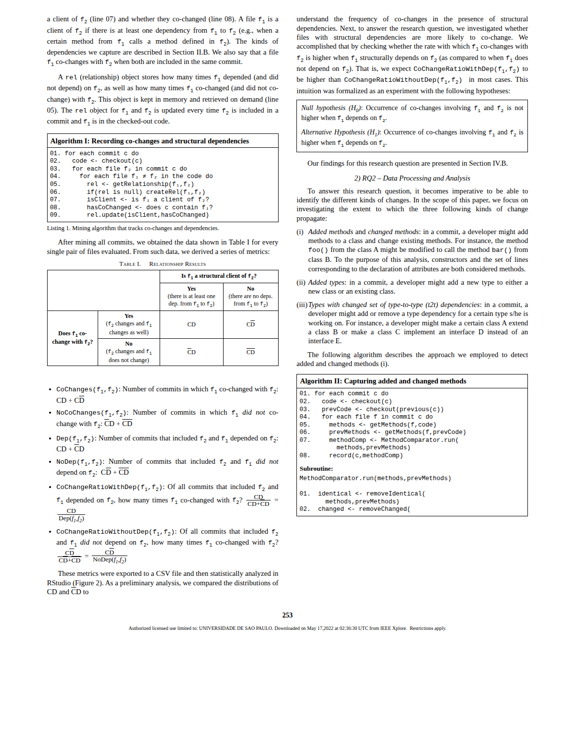a client of f2 (line 07) and whether they co-changed (line 08). A file f1 is a client of f2 if there is at least one dependency from f1 to f2 (e.g., when a certain method from f1 calls a method defined in f2). The kinds of dependencies we capture are described in Section II.B. We also say that a file f1 co-changes with f2 when both are included in the same commit.
A rel (relationship) object stores how many times f1 depended (and did not depend) on f2, as well as how many times f1 co-changed (and did not co-change) with f2. This object is kept in memory and retrieved on demand (line 05). The rel object for f1 and f2 is updated every time f2 is included in a commit and f1 is in the checked-out code.
Algorithm I: Recording co-changes and structural dependencies
01. for each commit c do
02.   code <- checkout(c)
03.   for each file f₂ in commit c do
04.     for each file f₁ ≠ f₂ in the code do
05.       rel <- getRelationship(f₁,f₂)
06.       if(rel is null) createRel(f₁,f₂)
07.       isClient <- is f₁ a client of f₂?
08.       hasCoChanged <- does c contain f₁?
09.       rel.update(isClient,hasCoChanged)
Listing 1. Mining algorithm that tracks co-changes and dependencies.
After mining all commits, we obtained the data shown in Table I for every single pair of files evaluated. From such data, we derived a series of metrics:
Table I. Relationship Results
| | Is f 1 a structural client of f 2 ? |
| Yes (there is at least one dep. from f 1 to f 2 ) | No (there are no deps. from f 1 to f 2 ) |
| Does f 1 co-change with f 2 ? | Yes ( f 2 changes and f 1 changes as well) | CD | C D |
| No ( f 2 changes and f 1 does not change) | C D | CD |
CoChanges(f1,f2): Number of commits in which f1 co-changed with f2: CD + CD
NoCoChanges(f1,f2): Number of commits in which f1 did not co-change with f2: CD + CD
Dep(f1,f2): Number of commits that included f2 and f1 depended on f2: CD + CD
NoDep(f1,f2): Number of commits that included f2 and f1 did not depend on f2: CD + CD
CoChangeRatioWithDep(f1,f2): Of all commits that included f2 and f1 depended on f2, how many times f1 co-changed with f2? CD CD+CD = CD Dep(f1,f2)
CoChangeRatioWithoutDep(f1,f2): Of all commits that included f2 and f1 did not depend on f2, how many times f1 co-changed with f2? CD CD+CD = CD NoDep(f1,f2)
These metrics were exported to a CSV file and then statistically analyzed in RStudio (Figure 2). As a preliminary analysis, we compared the distributions of CD and CD to
understand the frequency of co-changes in the presence of structural dependencies. Next, to answer the research question, we investigated whether files with structural dependencies are more likely to co-change. We accomplished that by checking whether the rate with which f1 co-changes with f2 is higher when f1 structurally depends on f2 (as compared to when f1 does not depend on f2). That is, we expect CoChangeRatioWithDep(f1,f2) to be higher than CoChangeRatioWithoutDep(f1,f2) in most cases. This intuition was formalized as an experiment with the following hypotheses:
Null hypothesis (H0): Occurrence of co-changes involving f1 and f2 is not higher when f1 depends on f2.
Alternative Hypothesis (H1): Occurrence of co-changes involving f1 and f2 is higher when f1 depends on f2.
Our findings for this research question are presented in Section IV.B.
2) RQ2 – Data Processing and Analysis
To answer this research question, it becomes imperative to be able to identify the different kinds of changes. In the scope of this paper, we focus on investigating the extent to which the three following kinds of change propagate:
(i) Added methods and changed methods: in a commit, a developer might add methods to a class and change existing methods. For instance, the method foo() from the class A might be modified to call the method bar() from class B. To the purpose of this analysis, constructors and the set of lines corresponding to the declaration of attributes are both considered methods.
(ii) Added types: in a commit, a developer might add a new type to either a new class or an existing class.
(iii) Types with changed set of type-to-type (t2t) dependencies: in a commit, a developer might add or remove a type dependency for a certain type s/he is working on. For instance, a developer might make a certain class A extend a class B or make a class C implement an interface D instead of an interface E.
The following algorithm describes the approach we employed to detect added and changed methods (i).
Algorithm II: Capturing added and changed methods
01. for each commit c do
02.   code <- checkout(c)
03.   prevCode <- checkout(previous(c))
04.   for each file f in commit c do
05.     methods <- getMethods(f,code)
06.     prevMethods <- getMethods(f,prevCode)
07.     methodComp <- MethodComparator.run(
          methods,prevMethods)
08.     record(c,methodComp)
Subroutine:
MethodComparator.run(methods,prevMethods)

01.  identical <- removeIdentical(
       methods,prevMethods)
02.  changed <- removeChanged(
253
Authorized licensed use limited to: UNIVERSIDADE DE SAO PAULO. Downloaded on May 17,2022 at 02:36:30 UTC from IEEE Xplore. Restrictions apply.